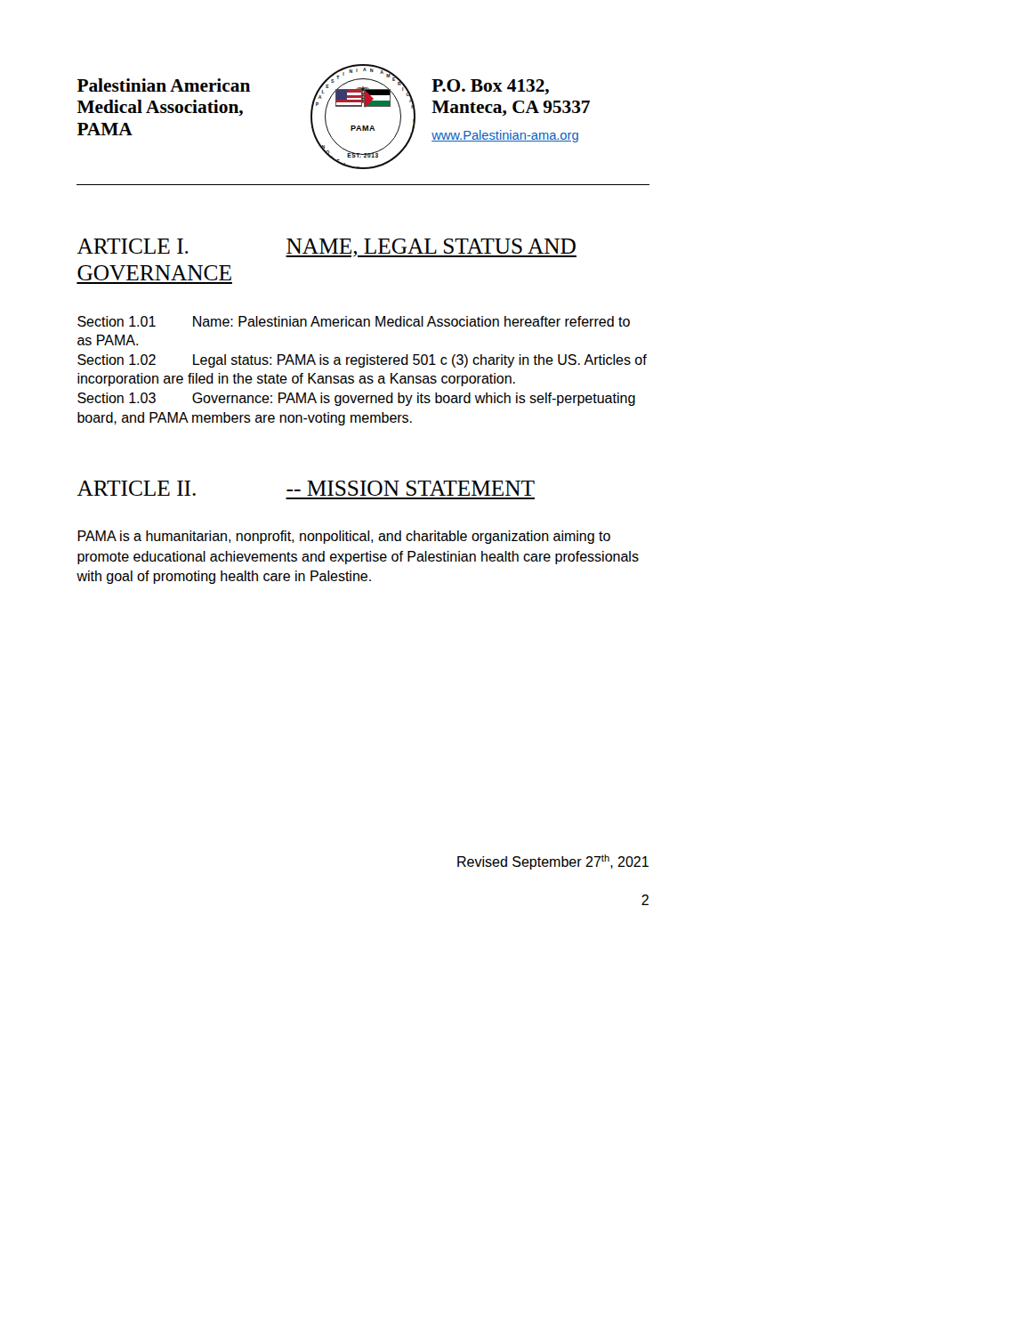Palestinian American
Medical Association,
PAMA
P A L E S T I N I A N A M E R I C A N M E D I C A L A S S O C I A T I O N
☤
PAMA
EST. 2013
P.O. Box 4132,
Manteca, CA 95337
www.Palestinian-ama.org
ARTICLE I. NAME, LEGAL STATUS AND GOVERNANCE
Section 1.01 Name: Palestinian American Medical Association hereafter referred to as PAMA.
Section 1.02 Legal status: PAMA is a registered 501 c (3) charity in the US. Articles of incorporation are filed in the state of Kansas as a Kansas corporation.
Section 1.03 Governance: PAMA is governed by its board which is self-perpetuating board, and PAMA members are non-voting members.
ARTICLE II.-- MISSION STATEMENT
PAMA is a humanitarian, nonprofit, nonpolitical, and charitable organization aiming to promote educational achievements and expertise of Palestinian health care professionals with goal of promoting health care in Palestine.
Revised September 27th, 2021
2